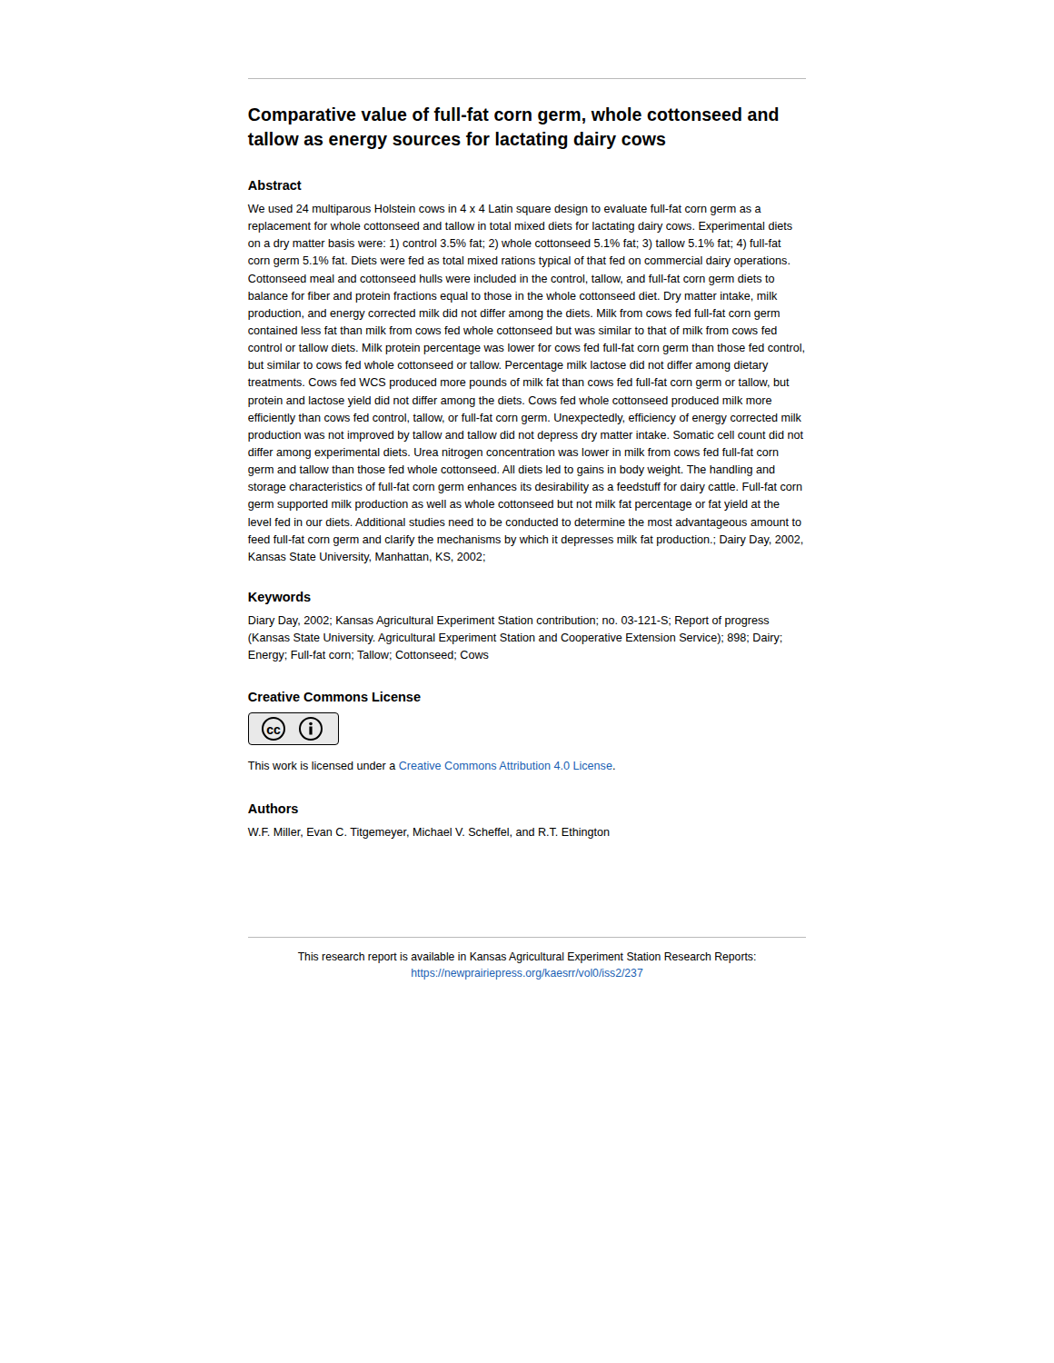Comparative value of full-fat corn germ, whole cottonseed and tallow as energy sources for lactating dairy cows
Abstract
We used 24 multiparous Holstein cows in 4 x 4 Latin square design to evaluate full-fat corn germ as a replacement for whole cottonseed and tallow in total mixed diets for lactating dairy cows. Experimental diets on a dry matter basis were: 1) control 3.5% fat; 2) whole cottonseed 5.1% fat; 3) tallow 5.1% fat; 4) full-fat corn germ 5.1% fat. Diets were fed as total mixed rations typical of that fed on commercial dairy operations. Cottonseed meal and cottonseed hulls were included in the control, tallow, and full-fat corn germ diets to balance for fiber and protein fractions equal to those in the whole cottonseed diet. Dry matter intake, milk production, and energy corrected milk did not differ among the diets. Milk from cows fed full-fat corn germ contained less fat than milk from cows fed whole cottonseed but was similar to that of milk from cows fed control or tallow diets. Milk protein percentage was lower for cows fed full-fat corn germ than those fed control, but similar to cows fed whole cottonseed or tallow. Percentage milk lactose did not differ among dietary treatments. Cows fed WCS produced more pounds of milk fat than cows fed full-fat corn germ or tallow, but protein and lactose yield did not differ among the diets. Cows fed whole cottonseed produced milk more efficiently than cows fed control, tallow, or full-fat corn germ. Unexpectedly, efficiency of energy corrected milk production was not improved by tallow and tallow did not depress dry matter intake. Somatic cell count did not differ among experimental diets. Urea nitrogen concentration was lower in milk from cows fed full-fat corn germ and tallow than those fed whole cottonseed. All diets led to gains in body weight. The handling and storage characteristics of full-fat corn germ enhances its desirability as a feedstuff for dairy cattle. Full-fat corn germ supported milk production as well as whole cottonseed but not milk fat percentage or fat yield at the level fed in our diets. Additional studies need to be conducted to determine the most advantageous amount to feed full-fat corn germ and clarify the mechanisms by which it depresses milk fat production.; Dairy Day, 2002, Kansas State University, Manhattan, KS, 2002;
Keywords
Diary Day, 2002; Kansas Agricultural Experiment Station contribution; no. 03-121-S; Report of progress (Kansas State University. Agricultural Experiment Station and Cooperative Extension Service); 898; Dairy; Energy; Full-fat corn; Tallow; Cottonseed; Cows
Creative Commons License
cc
This work is licensed under a Creative Commons Attribution 4.0 License.
Authors
W.F. Miller, Evan C. Titgemeyer, Michael V. Scheffel, and R.T. Ethington
This research report is available in Kansas Agricultural Experiment Station Research Reports:
https://newprairiepress.org/kaesrr/vol0/iss2/237